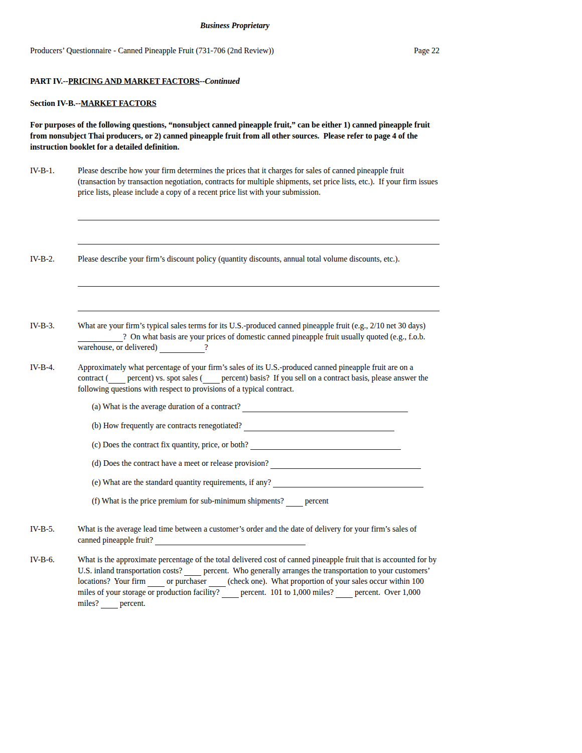Business Proprietary
Producers’ Questionnaire - Canned Pineapple Fruit (731-706 (2nd Review))
Page 22
PART IV.--PRICING AND MARKET FACTORS--Continued
Section IV-B.--MARKET FACTORS
For purposes of the following questions, “nonsubject canned pineapple fruit,” can be either 1) canned pineapple fruit from nonsubject Thai producers, or 2) canned pineapple fruit from all other sources. Please refer to page 4 of the instruction booklet for a detailed definition.
IV-B-1.
Please describe how your firm determines the prices that it charges for sales of canned pineapple fruit (transaction by transaction negotiation, contracts for multiple shipments, set price lists, etc.). If your firm issues price lists, please include a copy of a recent price list with your submission.
IV-B-2.
Please describe your firm’s discount policy (quantity discounts, annual total volume discounts, etc.).
IV-B-3.
What are your firm’s typical sales terms for its U.S.-produced canned pineapple fruit (e.g., 2/10 net 30 days) ? On what basis are your prices of domestic canned pineapple fruit usually quoted (e.g., f.o.b. warehouse, or delivered) ?
IV-B-4.
Approximately what percentage of your firm’s sales of its U.S.-produced canned pineapple fruit are on a contract ( percent) vs. spot sales ( percent) basis? If you sell on a contract basis, please answer the following questions with respect to provisions of a typical contract.
(a) What is the average duration of a contract?
(b) How frequently are contracts renegotiated?
(c) Does the contract fix quantity, price, or both?
(d) Does the contract have a meet or release provision?
(e) What are the standard quantity requirements, if any?
(f) What is the price premium for sub-minimum shipments? percent
IV-B-5.
What is the average lead time between a customer’s order and the date of delivery for your firm’s sales of canned pineapple fruit?
IV-B-6.
What is the approximate percentage of the total delivered cost of canned pineapple fruit that is accounted for by U.S. inland transportation costs? percent. Who generally arranges the transportation to your customers’ locations? Your firm or purchaser (check one). What proportion of your sales occur within 100 miles of your storage or production facility? percent. 101 to 1,000 miles? percent. Over 1,000 miles? percent.